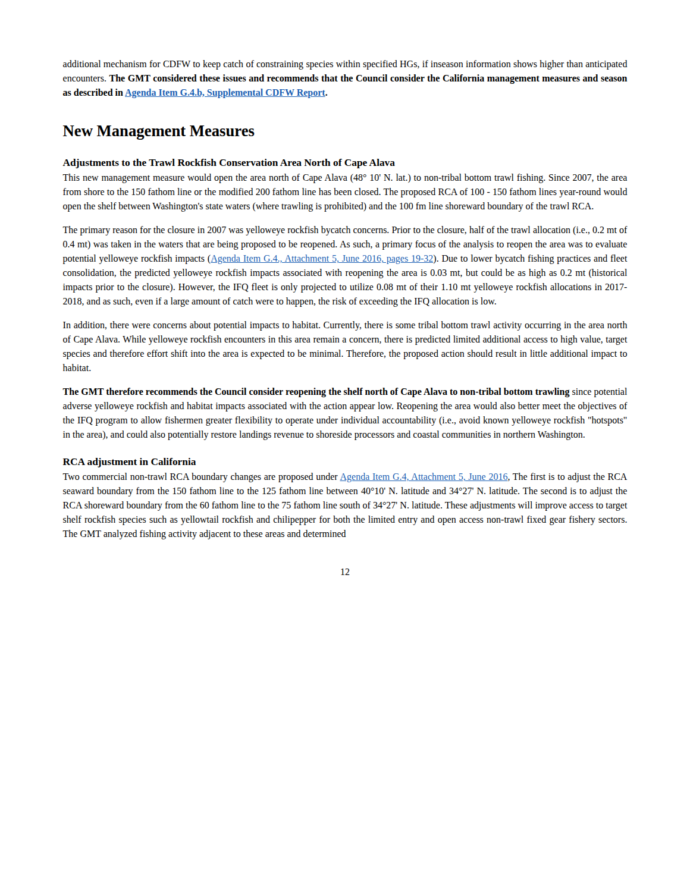additional mechanism for CDFW to keep catch of constraining species within specified HGs, if inseason information shows higher than anticipated encounters. The GMT considered these issues and recommends that the Council consider the California management measures and season as described in Agenda Item G.4.b, Supplemental CDFW Report.
New Management Measures
Adjustments to the Trawl Rockfish Conservation Area North of Cape Alava
This new management measure would open the area north of Cape Alava (48° 10' N. lat.) to non-tribal bottom trawl fishing. Since 2007, the area from shore to the 150 fathom line or the modified 200 fathom line has been closed. The proposed RCA of 100 - 150 fathom lines year-round would open the shelf between Washington's state waters (where trawling is prohibited) and the 100 fm line shoreward boundary of the trawl RCA.
The primary reason for the closure in 2007 was yelloweye rockfish bycatch concerns. Prior to the closure, half of the trawl allocation (i.e., 0.2 mt of 0.4 mt) was taken in the waters that are being proposed to be reopened. As such, a primary focus of the analysis to reopen the area was to evaluate potential yelloweye rockfish impacts (Agenda Item G.4., Attachment 5, June 2016, pages 19-32). Due to lower bycatch fishing practices and fleet consolidation, the predicted yelloweye rockfish impacts associated with reopening the area is 0.03 mt, but could be as high as 0.2 mt (historical impacts prior to the closure). However, the IFQ fleet is only projected to utilize 0.08 mt of their 1.10 mt yelloweye rockfish allocations in 2017-2018, and as such, even if a large amount of catch were to happen, the risk of exceeding the IFQ allocation is low.
In addition, there were concerns about potential impacts to habitat. Currently, there is some tribal bottom trawl activity occurring in the area north of Cape Alava. While yelloweye rockfish encounters in this area remain a concern, there is predicted limited additional access to high value, target species and therefore effort shift into the area is expected to be minimal. Therefore, the proposed action should result in little additional impact to habitat.
The GMT therefore recommends the Council consider reopening the shelf north of Cape Alava to non-tribal bottom trawling since potential adverse yelloweye rockfish and habitat impacts associated with the action appear low. Reopening the area would also better meet the objectives of the IFQ program to allow fishermen greater flexibility to operate under individual accountability (i.e., avoid known yelloweye rockfish "hotspots" in the area), and could also potentially restore landings revenue to shoreside processors and coastal communities in northern Washington.
RCA adjustment in California
Two commercial non-trawl RCA boundary changes are proposed under Agenda Item G.4, Attachment 5, June 2016, The first is to adjust the RCA seaward boundary from the 150 fathom line to the 125 fathom line between 40°10' N. latitude and 34°27' N. latitude. The second is to adjust the RCA shoreward boundary from the 60 fathom line to the 75 fathom line south of 34°27' N. latitude. These adjustments will improve access to target shelf rockfish species such as yellowtail rockfish and chilipepper for both the limited entry and open access non-trawl fixed gear fishery sectors. The GMT analyzed fishing activity adjacent to these areas and determined
12